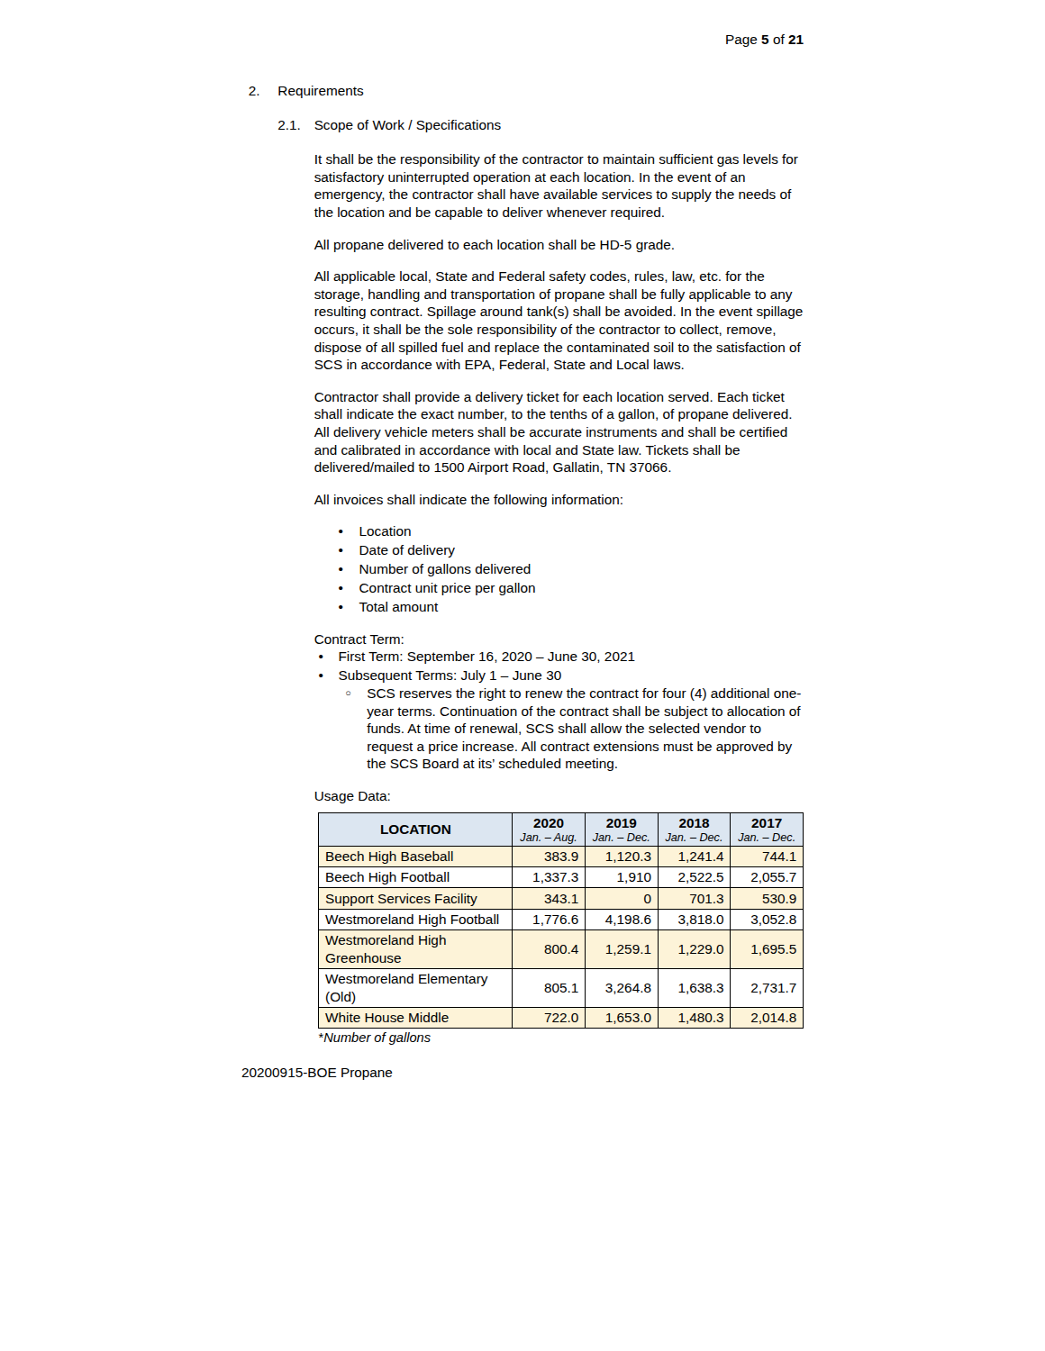Page 5 of 21
2. Requirements
2.1. Scope of Work / Specifications
It shall be the responsibility of the contractor to maintain sufficient gas levels for satisfactory uninterrupted operation at each location. In the event of an emergency, the contractor shall have available services to supply the needs of the location and be capable to deliver whenever required.
All propane delivered to each location shall be HD-5 grade.
All applicable local, State and Federal safety codes, rules, law, etc. for the storage, handling and transportation of propane shall be fully applicable to any resulting contract. Spillage around tank(s) shall be avoided. In the event spillage occurs, it shall be the sole responsibility of the contractor to collect, remove, dispose of all spilled fuel and replace the contaminated soil to the satisfaction of SCS in accordance with EPA, Federal, State and Local laws.
Contractor shall provide a delivery ticket for each location served. Each ticket shall indicate the exact number, to the tenths of a gallon, of propane delivered. All delivery vehicle meters shall be accurate instruments and shall be certified and calibrated in accordance with local and State law. Tickets shall be delivered/mailed to 1500 Airport Road, Gallatin, TN 37066.
All invoices shall indicate the following information:
Location
Date of delivery
Number of gallons delivered
Contract unit price per gallon
Total amount
Contract Term:
First Term: September 16, 2020 – June 30, 2021
Subsequent Terms: July 1 – June 30
SCS reserves the right to renew the contract for four (4) additional one-year terms. Continuation of the contract shall be subject to allocation of funds. At time of renewal, SCS shall allow the selected vendor to request a price increase. All contract extensions must be approved by the SCS Board at its’ scheduled meeting.
Usage Data:
| LOCATION | 2020 Jan. – Aug. | 2019 Jan. – Dec. | 2018 Jan. – Dec. | 2017 Jan. – Dec. |
| --- | --- | --- | --- | --- |
| Beech High Baseball | 383.9 | 1,120.3 | 1,241.4 | 744.1 |
| Beech High Football | 1,337.3 | 1,910 | 2,522.5 | 2,055.7 |
| Support Services Facility | 343.1 | 0 | 701.3 | 530.9 |
| Westmoreland High Football | 1,776.6 | 4,198.6 | 3,818.0 | 3,052.8 |
| Westmoreland High Greenhouse | 800.4 | 1,259.1 | 1,229.0 | 1,695.5 |
| Westmoreland Elementary (Old) | 805.1 | 3,264.8 | 1,638.3 | 2,731.7 |
| White House Middle | 722.0 | 1,653.0 | 1,480.3 | 2,014.8 |
*Number of gallons
20200915-BOE Propane